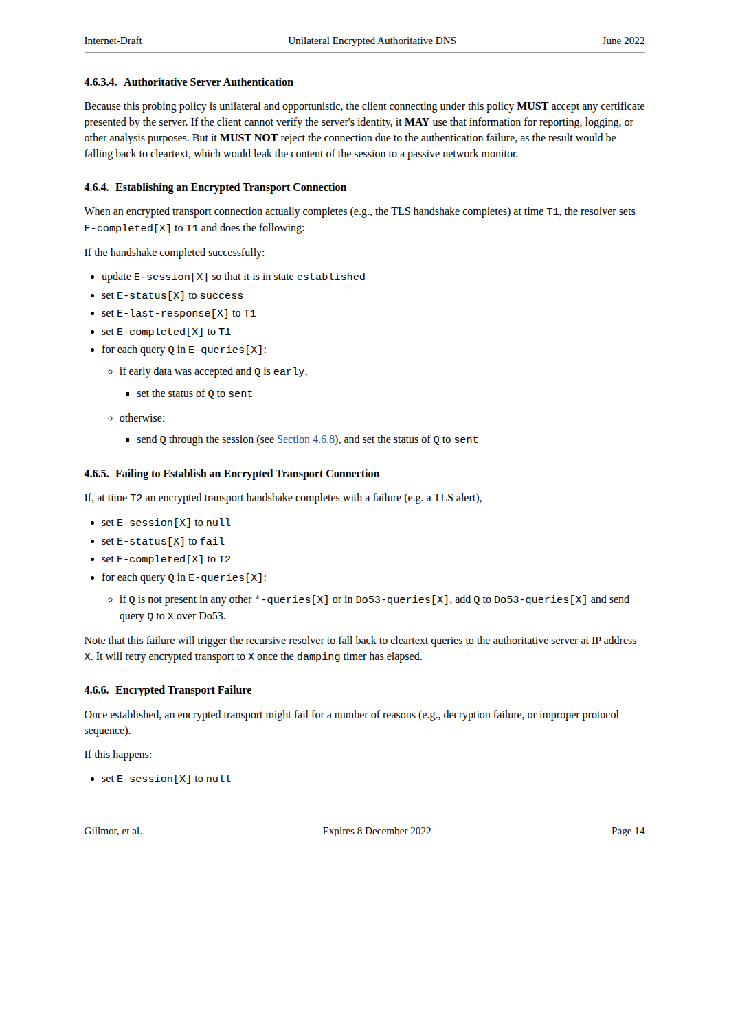Internet-Draft
Unilateral Encrypted Authoritative DNS
June 2022
4.6.3.4. Authoritative Server Authentication
Because this probing policy is unilateral and opportunistic, the client connecting under this policy MUST accept any certificate presented by the server. If the client cannot verify the server's identity, it MAY use that information for reporting, logging, or other analysis purposes. But it MUST NOT reject the connection due to the authentication failure, as the result would be falling back to cleartext, which would leak the content of the session to a passive network monitor.
4.6.4. Establishing an Encrypted Transport Connection
When an encrypted transport connection actually completes (e.g., the TLS handshake completes) at time T1, the resolver sets E-completed[X] to T1 and does the following:
If the handshake completed successfully:
update E-session[X] so that it is in state established
set E-status[X] to success
set E-last-response[X] to T1
set E-completed[X] to T1
for each query Q in E-queries[X]:
if early data was accepted and Q is early,
set the status of Q to sent
otherwise:
send Q through the session (see Section 4.6.8), and set the status of Q to sent
4.6.5. Failing to Establish an Encrypted Transport Connection
If, at time T2 an encrypted transport handshake completes with a failure (e.g. a TLS alert),
set E-session[X] to null
set E-status[X] to fail
set E-completed[X] to T2
for each query Q in E-queries[X]:
if Q is not present in any other *-queries[X] or in Do53-queries[X], add Q to Do53-queries[X] and send query Q to X over Do53.
Note that this failure will trigger the recursive resolver to fall back to cleartext queries to the authoritative server at IP address X. It will retry encrypted transport to X once the damping timer has elapsed.
4.6.6. Encrypted Transport Failure
Once established, an encrypted transport might fail for a number of reasons (e.g., decryption failure, or improper protocol sequence).
If this happens:
set E-session[X] to null
Gillmor, et al.
Expires 8 December 2022
Page 14